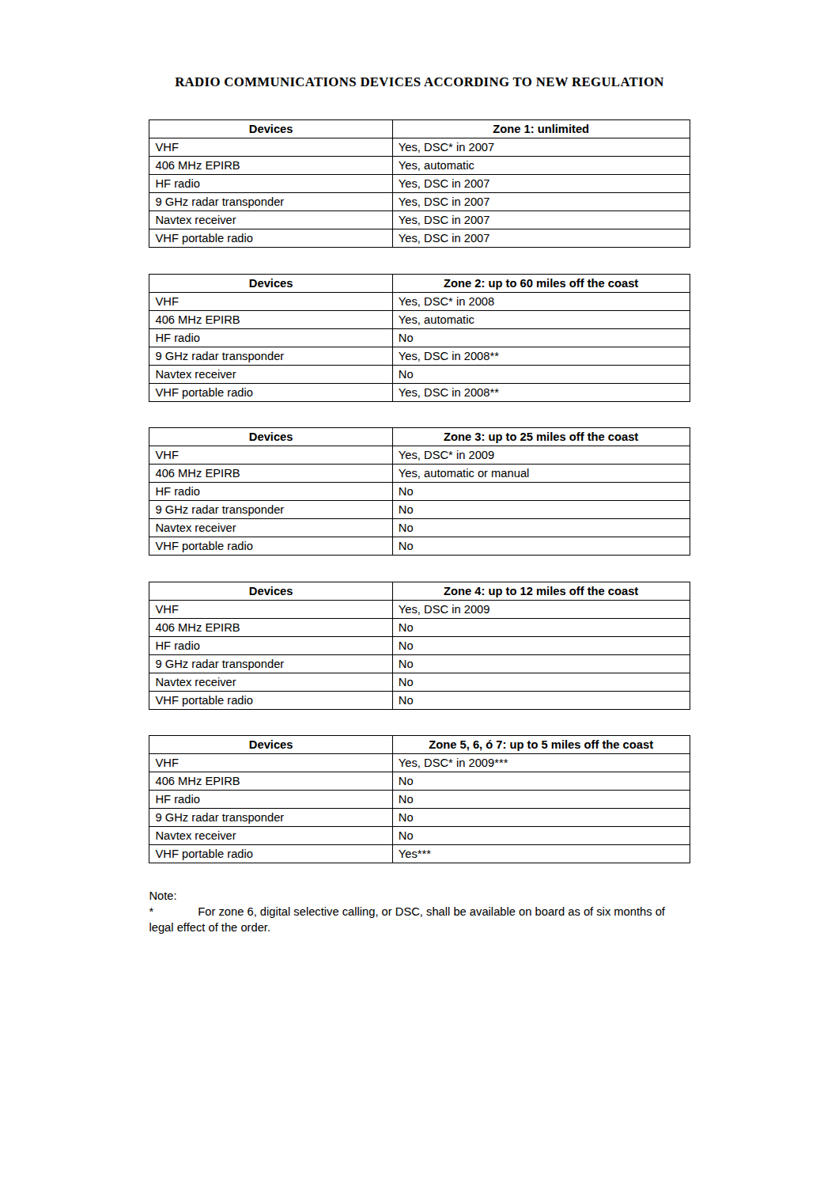Radio Communications Devices According to New Regulation
| Devices | Zone 1: unlimited |
| --- | --- |
| VHF | Yes, DSC* in 2007 |
| 406 MHz EPIRB | Yes, automatic |
| HF radio | Yes, DSC in 2007 |
| 9 GHz radar transponder | Yes, DSC in 2007 |
| Navtex receiver | Yes, DSC in 2007 |
| VHF portable radio | Yes, DSC in 2007 |
| Devices | Zone 2: up to 60 miles off the coast |
| --- | --- |
| VHF | Yes, DSC* in 2008 |
| 406 MHz EPIRB | Yes, automatic |
| HF radio | No |
| 9 GHz radar transponder | Yes, DSC in 2008** |
| Navtex receiver | No |
| VHF portable radio | Yes, DSC in 2008** |
| Devices | Zone 3: up to 25 miles off the coast |
| --- | --- |
| VHF | Yes, DSC* in 2009 |
| 406 MHz EPIRB | Yes, automatic or manual |
| HF radio | No |
| 9 GHz radar transponder | No |
| Navtex receiver | No |
| VHF portable radio | No |
| Devices | Zone 4: up to 12 miles off the coast |
| --- | --- |
| VHF | Yes, DSC in 2009 |
| 406 MHz EPIRB | No |
| HF radio | No |
| 9 GHz radar transponder | No |
| Navtex receiver | No |
| VHF portable radio | No |
| Devices | Zone 5, 6, ó 7: up to 5 miles off the coast |
| --- | --- |
| VHF | Yes, DSC* in 2009*** |
| 406 MHz EPIRB | No |
| HF radio | No |
| 9 GHz radar transponder | No |
| Navtex receiver | No |
| VHF portable radio | Yes*** |
Note:
*For zone 6, digital selective calling, or DSC, shall be available on board as of six months of legal effect of the order.